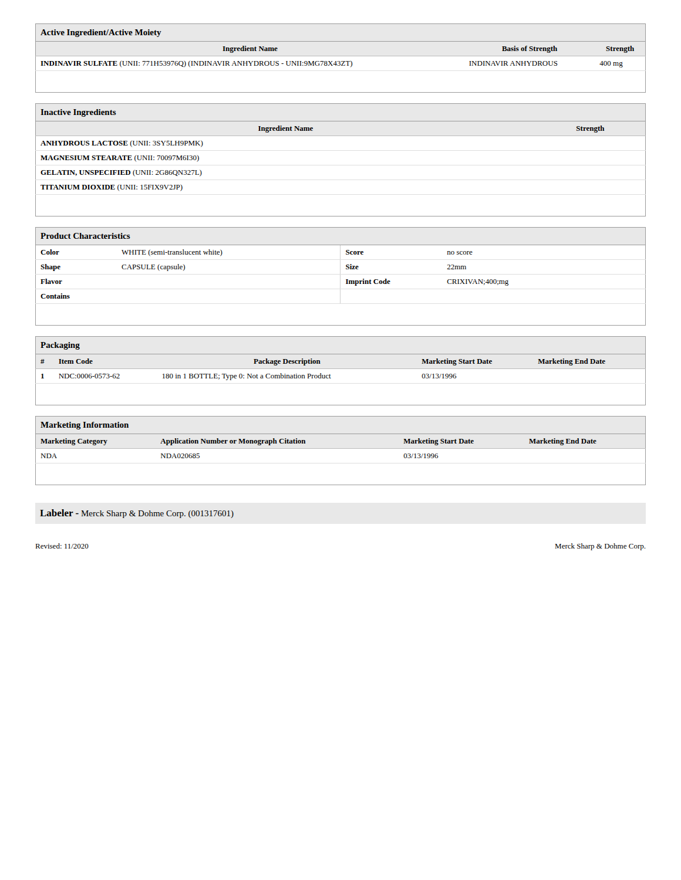| Active Ingredient/Active Moiety |
| Ingredient Name | Basis of Strength | Strength |
| INDINAVIR SULFATE (UNII: 771H53976Q) (INDINAVIR ANHYDROUS - UNII:9MG78X43ZT) | INDINAVIR ANHYDROUS | 400 mg |
| Inactive Ingredients |
| Ingredient Name | Strength |
| ANHYDROUS LACTOSE (UNII: 3SY5LH9PMK) | |
| MAGNESIUM STEARATE (UNII: 70097M6I30) | |
| GELATIN, UNSPECIFIED (UNII: 2G86QN327L) | |
| TITANIUM DIOXIDE (UNII: 15FIX9V2JP) | |
| Product Characteristics |
| Color | WHITE (semi-translucent white) | Score | no score |
| Shape | CAPSULE (capsule) | Size | 22mm |
| Flavor | | Imprint Code | CRIXIVAN;400;mg |
| Contains | | | |
| Packaging |
| # | Item Code | Package Description | Marketing Start Date | Marketing End Date |
| 1 | NDC:0006-0573-62 | 180 in 1 BOTTLE; Type 0: Not a Combination Product | 03/13/1996 | |
| Marketing Information |
| Marketing Category | Application Number or Monograph Citation | Marketing Start Date | Marketing End Date |
| NDA | NDA020685 | 03/13/1996 | |
Labeler - Merck Sharp & Dohme Corp. (001317601)
Revised: 11/2020
Merck Sharp & Dohme Corp.